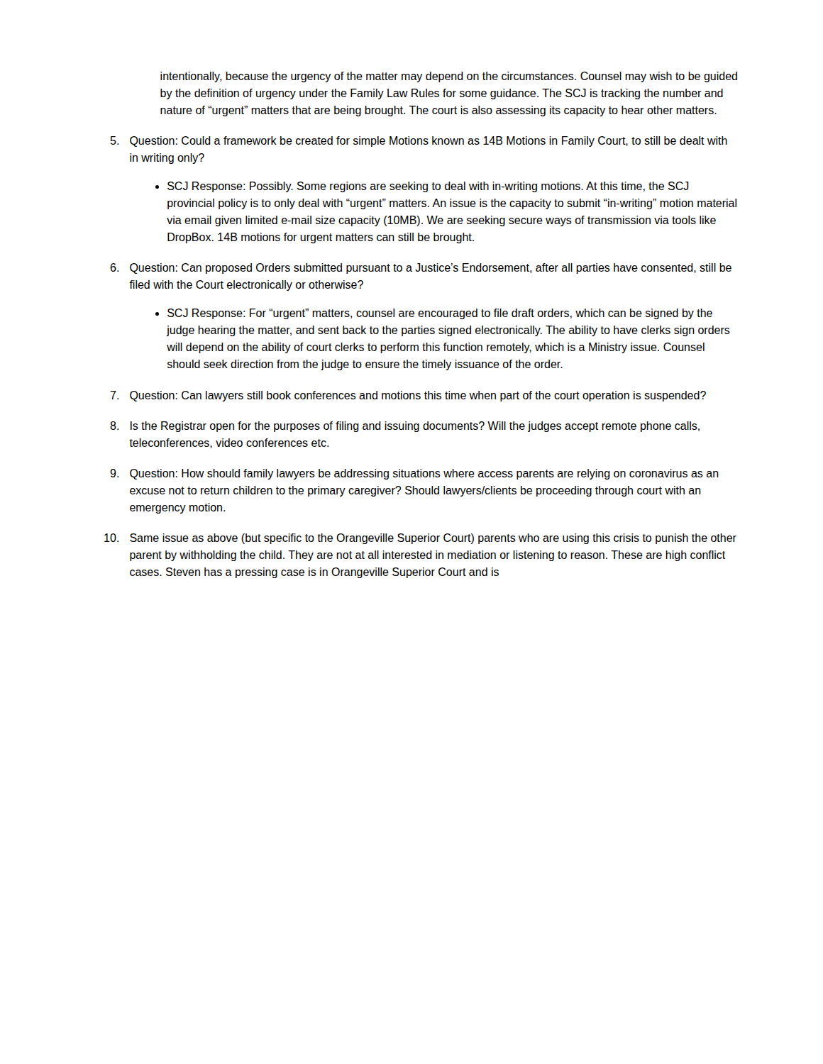intentionally, because the urgency of the matter may depend on the circumstances. Counsel may wish to be guided by the definition of urgency under the Family Law Rules for some guidance. The SCJ is tracking the number and nature of “urgent” matters that are being brought. The court is also assessing its capacity to hear other matters.
Question: Could a framework be created for simple Motions known as 14B Motions in Family Court, to still be dealt with in writing only?
SCJ Response: Possibly. Some regions are seeking to deal with in-writing motions. At this time, the SCJ provincial policy is to only deal with “urgent” matters. An issue is the capacity to submit “in-writing” motion material via email given limited e-mail size capacity (10MB). We are seeking secure ways of transmission via tools like DropBox. 14B motions for urgent matters can still be brought.
Question: Can proposed Orders submitted pursuant to a Justice’s Endorsement, after all parties have consented, still be filed with the Court electronically or otherwise?
SCJ Response: For “urgent” matters, counsel are encouraged to file draft orders, which can be signed by the judge hearing the matter, and sent back to the parties signed electronically. The ability to have clerks sign orders will depend on the ability of court clerks to perform this function remotely, which is a Ministry issue. Counsel should seek direction from the judge to ensure the timely issuance of the order.
Question: Can lawyers still book conferences and motions this time when part of the court operation is suspended?
Is the Registrar open for the purposes of filing and issuing documents? Will the judges accept remote phone calls, teleconferences, video conferences etc.
Question: How should family lawyers be addressing situations where access parents are relying on coronavirus as an excuse not to return children to the primary caregiver? Should lawyers/clients be proceeding through court with an emergency motion.
Same issue as above (but specific to the Orangeville Superior Court) parents who are using this crisis to punish the other parent by withholding the child. They are not at all interested in mediation or listening to reason. These are high conflict cases. Steven has a pressing case is in Orangeville Superior Court and is